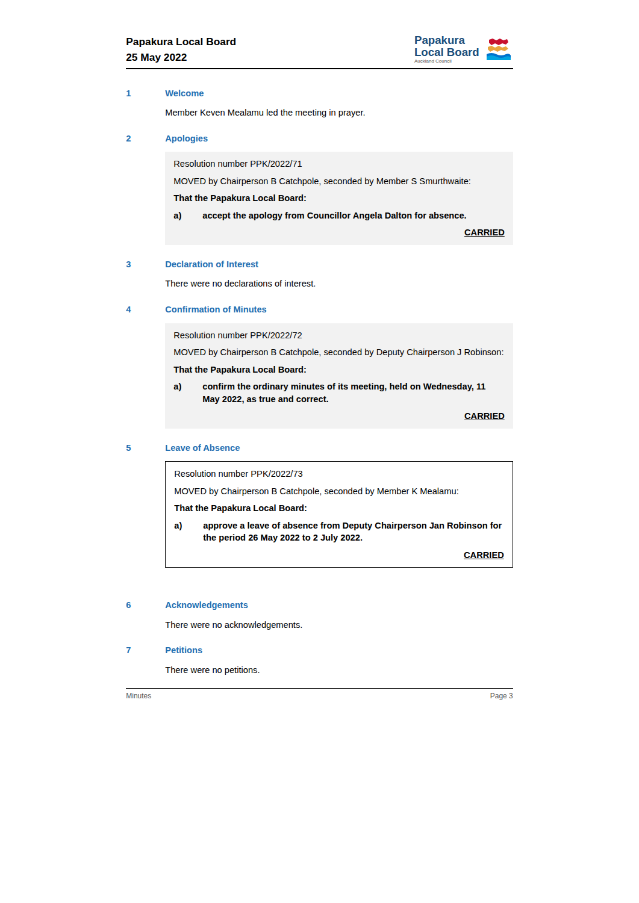Papakura Local Board
25 May 2022
Papakura
Local Board
Auckland Council
1 Welcome
Member Keven Mealamu led the meeting in prayer.
2 Apologies
Resolution number PPK/2022/71
MOVED by Chairperson B Catchpole, seconded by Member S Smurthwaite:
That the Papakura Local Board:
a) accept the apology from Councillor Angela Dalton for absence.
CARRIED
3 Declaration of Interest
There were no declarations of interest.
4 Confirmation of Minutes
Resolution number PPK/2022/72
MOVED by Chairperson B Catchpole, seconded by Deputy Chairperson J Robinson:
That the Papakura Local Board:
a) confirm the ordinary minutes of its meeting, held on Wednesday, 11 May 2022, as true and correct.
CARRIED
5 Leave of Absence
Resolution number PPK/2022/73
MOVED by Chairperson B Catchpole, seconded by Member K Mealamu:
That the Papakura Local Board:
a) approve a leave of absence from Deputy Chairperson Jan Robinson for the period 26 May 2022 to 2 July 2022.
CARRIED
6 Acknowledgements
There were no acknowledgements.
7 Petitions
There were no petitions.
Minutes Page 3